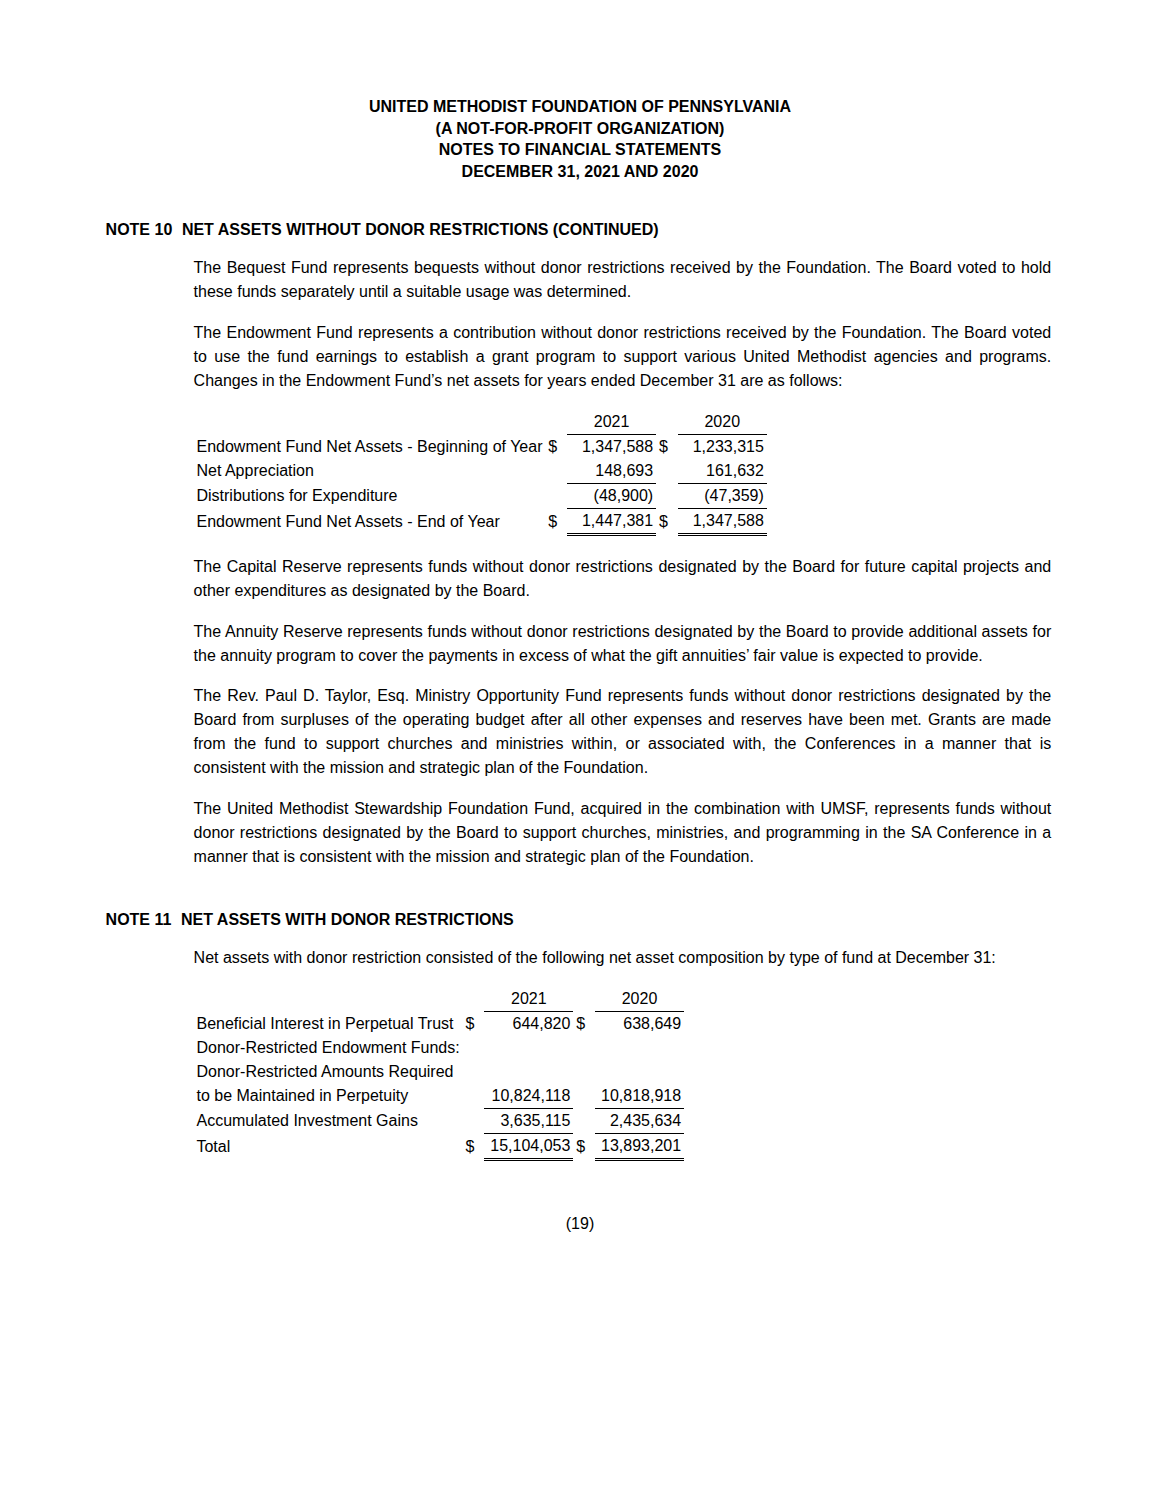UNITED METHODIST FOUNDATION OF PENNSYLVANIA
(A NOT-FOR-PROFIT ORGANIZATION)
NOTES TO FINANCIAL STATEMENTS
DECEMBER 31, 2021 AND 2020
NOTE 10 NET ASSETS WITHOUT DONOR RESTRICTIONS (CONTINUED)
The Bequest Fund represents bequests without donor restrictions received by the Foundation. The Board voted to hold these funds separately until a suitable usage was determined.
The Endowment Fund represents a contribution without donor restrictions received by the Foundation. The Board voted to use the fund earnings to establish a grant program to support various United Methodist agencies and programs. Changes in the Endowment Fund’s net assets for years ended December 31 are as follows:
| | | 2021 | | 2020 |
| Endowment Fund Net Assets - Beginning of Year | $ | 1,347,588 | $ | 1,233,315 |
| Net Appreciation | | 148,693 | | 161,632 |
| Distributions for Expenditure | | (48,900) | | (47,359) |
| Endowment Fund Net Assets - End of Year | $ | 1,447,381 | $ | 1,347,588 |
The Capital Reserve represents funds without donor restrictions designated by the Board for future capital projects and other expenditures as designated by the Board.
The Annuity Reserve represents funds without donor restrictions designated by the Board to provide additional assets for the annuity program to cover the payments in excess of what the gift annuities’ fair value is expected to provide.
The Rev. Paul D. Taylor, Esq. Ministry Opportunity Fund represents funds without donor restrictions designated by the Board from surpluses of the operating budget after all other expenses and reserves have been met. Grants are made from the fund to support churches and ministries within, or associated with, the Conferences in a manner that is consistent with the mission and strategic plan of the Foundation.
The United Methodist Stewardship Foundation Fund, acquired in the combination with UMSF, represents funds without donor restrictions designated by the Board to support churches, ministries, and programming in the SA Conference in a manner that is consistent with the mission and strategic plan of the Foundation.
NOTE 11 NET ASSETS WITH DONOR RESTRICTIONS
Net assets with donor restriction consisted of the following net asset composition by type of fund at December 31:
| | | 2021 | | 2020 |
| Beneficial Interest in Perpetual Trust | $ | 644,820 | $ | 638,649 |
| Donor-Restricted Endowment Funds: | | | | |
| Donor-Restricted Amounts Required | | | | |
| to be Maintained in Perpetuity | | 10,824,118 | | 10,818,918 |
| Accumulated Investment Gains | | 3,635,115 | | 2,435,634 |
| Total | $ | 15,104,053 | $ | 13,893,201 |
(19)